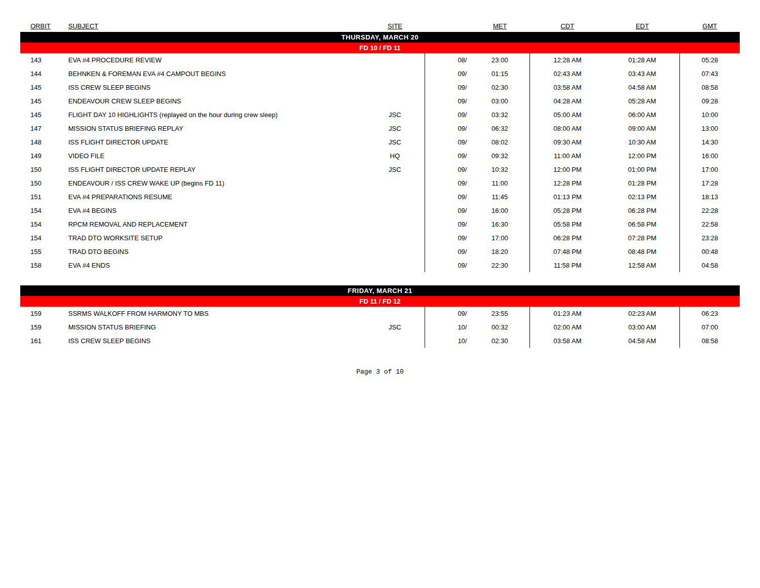| ORBIT | SUBJECT | SITE | | MET | CDT | EDT | GMT |
| --- | --- | --- | --- | --- | --- | --- | --- |
| THURSDAY, MARCH 20 |
| FD 10 / FD 11 |
| 143 | EVA #4 PROCEDURE REVIEW | | 08/ | 23:00 | 12:28 AM | 01:28 AM | 05:28 |
| 144 | BEHNKEN & FOREMAN EVA #4 CAMPOUT BEGINS | | 09/ | 01:15 | 02:43 AM | 03:43 AM | 07:43 |
| 145 | ISS CREW SLEEP BEGINS | | 09/ | 02:30 | 03:58 AM | 04:58 AM | 08:58 |
| 145 | ENDEAVOUR CREW SLEEP BEGINS | | 09/ | 03:00 | 04:28 AM | 05:28 AM | 09:28 |
| 145 | FLIGHT DAY 10 HIGHLIGHTS (replayed on the hour during crew sleep) | JSC | 09/ | 03:32 | 05:00 AM | 06:00 AM | 10:00 |
| 147 | MISSION STATUS BRIEFING REPLAY | JSC | 09/ | 06:32 | 08:00 AM | 09:00 AM | 13:00 |
| 148 | ISS FLIGHT DIRECTOR UPDATE | JSC | 09/ | 08:02 | 09:30 AM | 10:30 AM | 14:30 |
| 149 | VIDEO FILE | HQ | 09/ | 09:32 | 11:00 AM | 12:00 PM | 16:00 |
| 150 | ISS FLIGHT DIRECTOR UPDATE REPLAY | JSC | 09/ | 10:32 | 12:00 PM | 01:00 PM | 17:00 |
| 150 | ENDEAVOUR / ISS CREW WAKE UP (begins FD 11) | | 09/ | 11:00 | 12:28 PM | 01:28 PM | 17:28 |
| 151 | EVA #4 PREPARATIONS RESUME | | 09/ | 11:45 | 01:13 PM | 02:13 PM | 18:13 |
| 154 | EVA #4 BEGINS | | 09/ | 16:00 | 05:28 PM | 06:28 PM | 22:28 |
| 154 | RPCM REMOVAL AND REPLACEMENT | | 09/ | 16:30 | 05:58 PM | 06:58 PM | 22:58 |
| 154 | TRAD DTO WORKSITE SETUP | | 09/ | 17:00 | 06:28 PM | 07:28 PM | 23:28 |
| 155 | TRAD DTO BEGINS | | 09/ | 18:20 | 07:48 PM | 08:48 PM | 00:48 |
| 158 | EVA #4 ENDS | | 09/ | 22:30 | 11:58 PM | 12:58 AM | 04:58 |
| FRIDAY, MARCH 21 |
| FD 11 / FD 12 |
| 159 | SSRMS WALKOFF FROM HARMONY TO MBS | | 09/ | 23:55 | 01:23 AM | 02:23 AM | 06:23 |
| 159 | MISSION STATUS BRIEFING | JSC | 10/ | 00:32 | 02:00 AM | 03:00 AM | 07:00 |
| 161 | ISS CREW SLEEP BEGINS | | 10/ | 02:30 | 03:58 AM | 04:58 AM | 08:58 |
Page 3 of 10